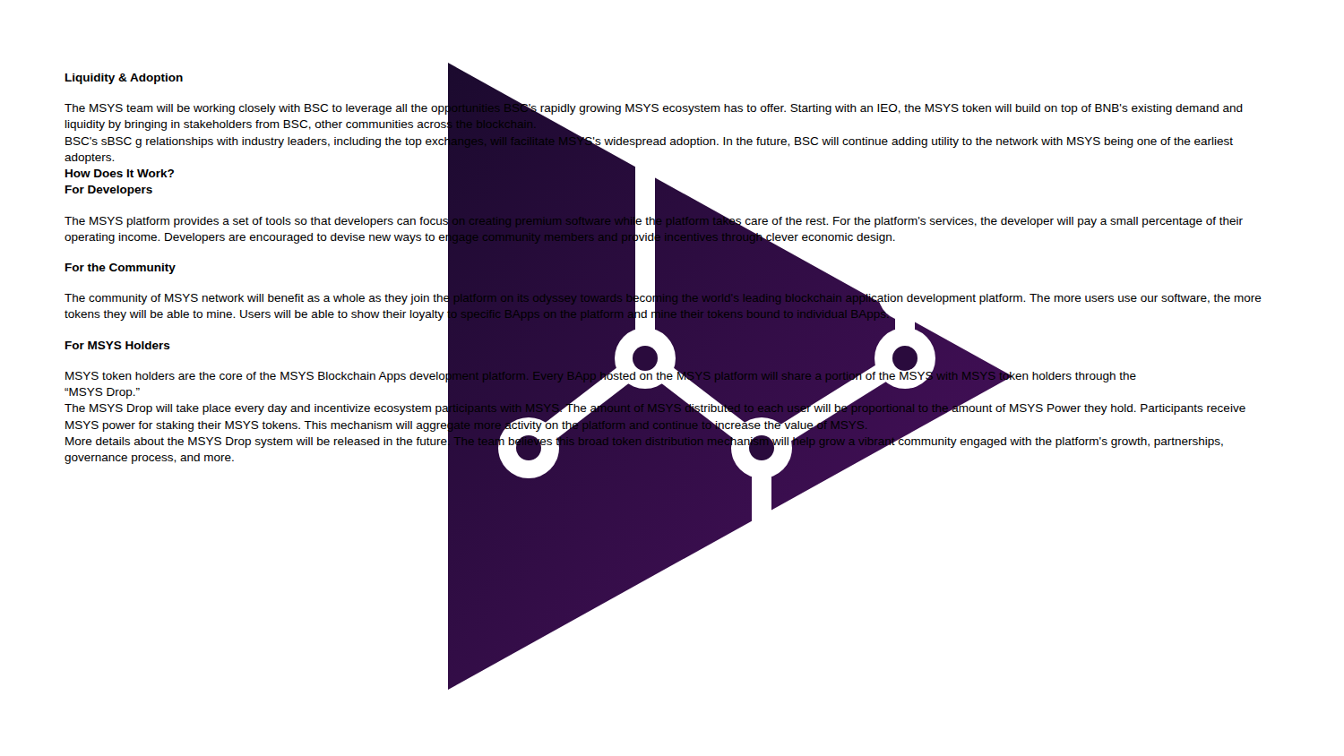Liquidity & Adoption
The MSYS team will be working closely with BSC to leverage all the opportunities BSC's rapidly growing MSYS ecosystem has to offer. Starting with an IEO, the MSYS token will build on top of BNB's existing demand and liquidity by bringing in stakeholders from BSC, other communities across the blockchain.
BSC's sBSC g relationships with industry leaders, including the top exchanges, will facilitate MSYS's widespread adoption. In the future, BSC will continue adding utility to the network with MSYS being one of the earliest adopters.
How Does It Work?
For Developers
The MSYS platform provides a set of tools so that developers can focus on creating premium software while the platform takes care of the rest. For the platform's services, the developer will pay a small percentage of their operating income. Developers are encouraged to devise new ways to engage community members and provide incentives through clever economic design.
For the Community
The community of MSYS network will benefit as a whole as they join the platform on its odyssey towards becoming the world's leading blockchain application development platform. The more users use our software, the more tokens they will be able to mine. Users will be able to show their loyalty to specific BApps on the platform and mine their tokens bound to individual BApps.
For MSYS Holders
MSYS token holders are the core of the MSYS Blockchain Apps development platform. Every BApp hosted on the MSYS platform will share a portion of the MSYS with MSYS token holders through the
“MSYS Drop.”
The MSYS Drop will take place every day and incentivize ecosystem participants with MSYS. The amount of MSYS distributed to each user will be proportional to the amount of MSYS Power they hold. Participants receive MSYS power for staking their MSYS tokens. This mechanism will aggregate more activity on the platform and continue to increase the value of MSYS.
More details about the MSYS Drop system will be released in the future. The team believes this broad token distribution mechanism will help grow a vibrant community engaged with the platform's growth, partnerships, governance process, and more.